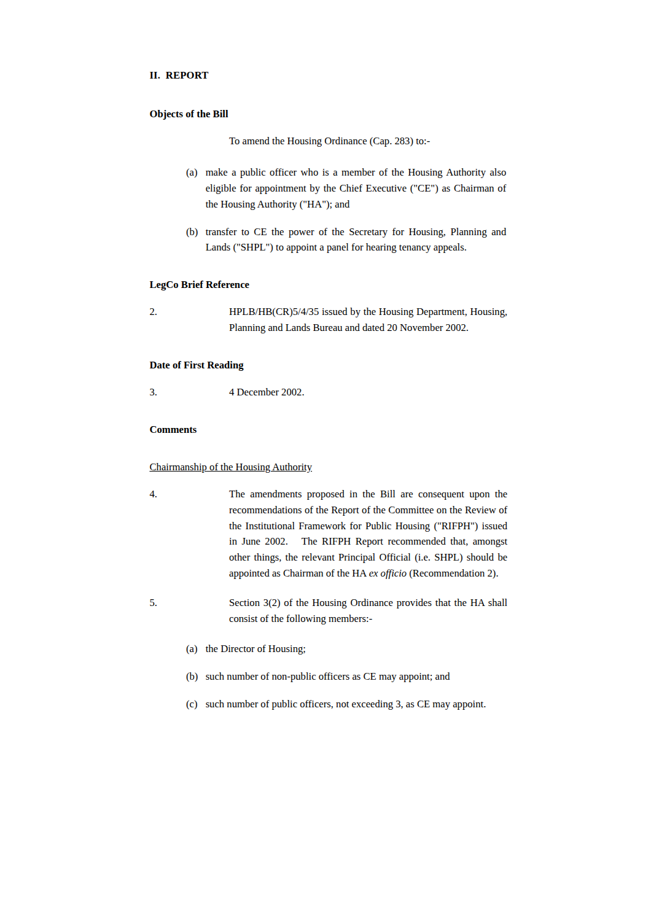II. REPORT
Objects of the Bill
To amend the Housing Ordinance (Cap. 283) to:-
(a)
make a public officer who is a member of the Housing Authority also eligible for appointment by the Chief Executive ("CE") as Chairman of the Housing Authority ("HA"); and
(b)
transfer to CE the power of the Secretary for Housing, Planning and Lands ("SHPL") to appoint a panel for hearing tenancy appeals.
LegCo Brief Reference
2.
HPLB/HB(CR)5/4/35 issued by the Housing Department, Housing, Planning and Lands Bureau and dated 20 November 2002.
Date of First Reading
3.
4 December 2002.
Comments
Chairmanship of the Housing Authority
4.
The amendments proposed in the Bill are consequent upon the recommendations of the Report of the Committee on the Review of the Institutional Framework for Public Housing ("RIFPH") issued in June 2002. The RIFPH Report recommended that, amongst other things, the relevant Principal Official (i.e. SHPL) should be appointed as Chairman of the HA ex officio (Recommendation 2).
5.
Section 3(2) of the Housing Ordinance provides that the HA shall consist of the following members:-
(a)
the Director of Housing;
(b)
such number of non-public officers as CE may appoint; and
(c)
such number of public officers, not exceeding 3, as CE may appoint.